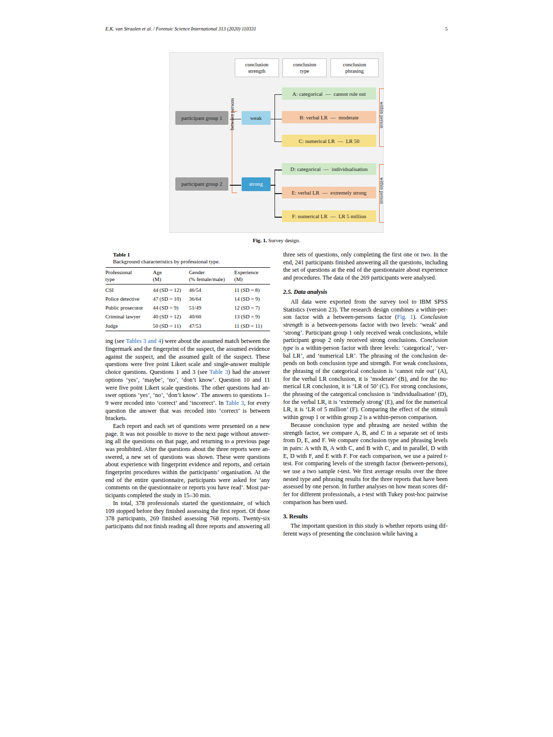E.K. van Straalen et al. / Forensic Science International 313 (2020) 110331 5
conclusion
strength
conclusion
type
conclusion
phrasing
participant group 1
participant group 2
between persons
weak
strong
A: categorical—cannot rule out
B: verbal LR—moderate
C: numerical LR—LR 50
D: categorical—individualisation
E: verbal LR—extremely strong
F: numerical LR—LR 5 million
within person
within person
Fig. 1. Survey design.
Table 1
Background characteristics by professional type.
| Professional type | Age (M) | Gender (% female/male) | Experience (M) |
| --- | --- | --- | --- |
| CSI | 44 (SD = 12) | 46/54 | 11 (SD = 8) |
| Police detective | 47 (SD = 10) | 36/64 | 14 (SD = 9) |
| Public prosecutor | 44 (SD = 9) | 51/49 | 12 (SD = 7) |
| Criminal lawyer | 40 (SD = 12) | 40/60 | 13 (SD = 9) |
| Judge | 50 (SD = 11) | 47/53 | 11 (SD = 11) |
ing (see Tables 3 and 4) were about the assumed match between the fingermark and the fingerprint of the suspect, the assumed evidence against the suspect, and the assumed guilt of the suspect. These questions were five point Likert scale and single-answer multiple choice questions. Questions 1 and 3 (see Table 3) had the answer options ‘yes’, ‘maybe’, ‘no’, ‘don’t know’. Question 10 and 11 were five point Likert scale questions. The other questions had answer options ‘yes’, ‘no’, ‘don’t know’. The answers to questions 1–9 were recoded into ‘correct’ and ‘incorrect’. In Table 3, for every question the answer that was recoded into ‘correct’ is between brackets.
Each report and each set of questions were presented on a new page. It was not possible to move to the next page without answering all the questions on that page, and returning to a previous page was prohibited. After the questions about the three reports were answered, a new set of questions was shown. These were questions about experience with fingerprint evidence and reports, and certain fingerprint procedures within the participants’ organisation. At the end of the entire questionnaire, participants were asked for ‘any comments on the questionnaire or reports you have read’. Most participants completed the study in 15–30 min.
In total, 378 professionals started the questionnaire, of which 109 stopped before they finished assessing the first report. Of those 378 participants, 269 finished assessing 768 reports. Twenty-six participants did not finish reading all three reports and answering all three sets of questions, only completing the first one or two. In the end, 241 participants finished answering all the questions, including the set of questions at the end of the questionnaire about experience and procedures. The data of the 269 participants were analysed.
2.5. Data analysis
All data were exported from the survey tool to IBM SPSS Statistics (version 23). The research design combines a within-person factor with a between-persons factor (Fig. 1). Conclusion strength is a between-persons factor with two levels: ‘weak’ and ‘strong’. Participant group 1 only received weak conclusions, while participant group 2 only received strong conclusions. Conclusion type is a within-person factor with three levels: ‘categorical’, ‘verbal LR’, and ‘numerical LR’. The phrasing of the conclusion depends on both conclusion type and strength. For weak conclusions, the phrasing of the categorical conclusion is ‘cannot rule out’ (A), for the verbal LR conclusion, it is ‘moderate’ (B), and for the numerical LR conclusion, it is ‘LR of 50’ (C). For strong conclusions, the phrasing of the categorical conclusion is ‘individualisation’ (D), for the verbal LR, it is ‘extremely strong’ (E), and for the numerical LR, it is ‘LR of 5 million’ (F). Comparing the effect of the stimuli within group 1 or within group 2 is a within-person comparison.
Because conclusion type and phrasing are nested within the strength factor, we compare A, B, and C in a separate set of tests from D, E, and F. We compare conclusion type and phrasing levels in pairs: A with B, A with C, and B with C, and in parallel, D with E, D with F, and E with F. For each comparison, we use a paired t-test. For comparing levels of the strength factor (between-persons), we use a two sample t-test. We first average results over the three nested type and phrasing results for the three reports that have been assessed by one person. In further analyses on how mean scores differ for different professionals, a t-test with Tukey post-hoc pairwise comparison has been used.
3. Results
The important question in this study is whether reports using different ways of presenting the conclusion while having a